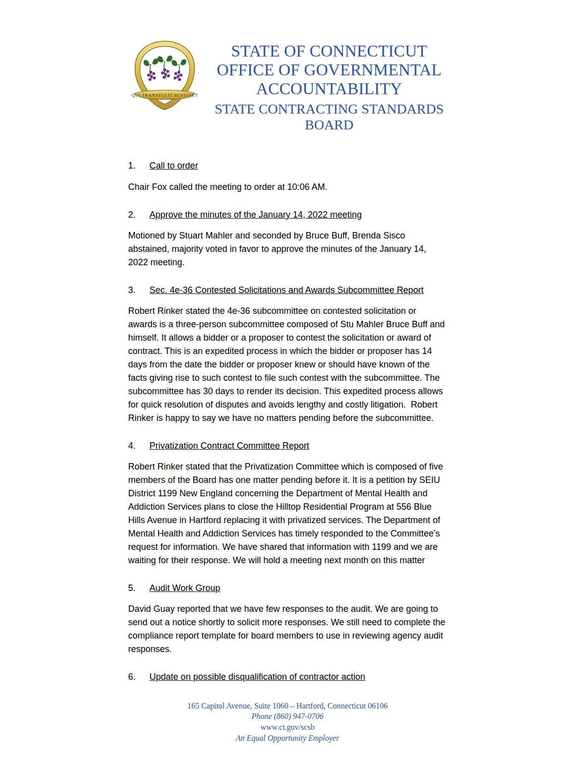QUI TRANSTULIT SUSTINET
STATE OF CONNECTICUT
OFFICE OF GOVERNMENTAL ACCOUNTABILITY
STATE CONTRACTING STANDARDS BOARD
Call to order
Chair Fox called the meeting to order at 10:06 AM.
Approve the minutes of the January 14, 2022 meeting
Motioned by Stuart Mahler and seconded by Bruce Buff, Brenda Sisco abstained, majority voted in favor to approve the minutes of the January 14, 2022 meeting.
Sec. 4e-36 Contested Solicitations and Awards Subcommittee Report
Robert Rinker stated the 4e-36 subcommittee on contested solicitation or awards is a three-person subcommittee composed of Stu Mahler Bruce Buff and himself. It allows a bidder or a proposer to contest the solicitation or award of contract. This is an expedited process in which the bidder or proposer has 14 days from the date the bidder or proposer knew or should have known of the facts giving rise to such contest to file such contest with the subcommittee. The subcommittee has 30 days to render its decision. This expedited process allows for quick resolution of disputes and avoids lengthy and costly litigation. Robert Rinker is happy to say we have no matters pending before the subcommittee.
Privatization Contract Committee Report
Robert Rinker stated that the Privatization Committee which is composed of five members of the Board has one matter pending before it. It is a petition by SEIU District 1199 New England concerning the Department of Mental Health and Addiction Services plans to close the Hilltop Residential Program at 556 Blue Hills Avenue in Hartford replacing it with privatized services. The Department of Mental Health and Addiction Services has timely responded to the Committee’s request for information. We have shared that information with 1199 and we are waiting for their response. We will hold a meeting next month on this matter
Audit Work Group
David Guay reported that we have few responses to the audit. We are going to send out a notice shortly to solicit more responses. We still need to complete the compliance report template for board members to use in reviewing agency audit responses.
Update on possible disqualification of contractor action
165 Capitol Avenue, Suite 1060 – Hartford, Connecticut 06106
Phone (860) 947-0706
www.ct.gov/scsb
An Equal Opportunity Employer